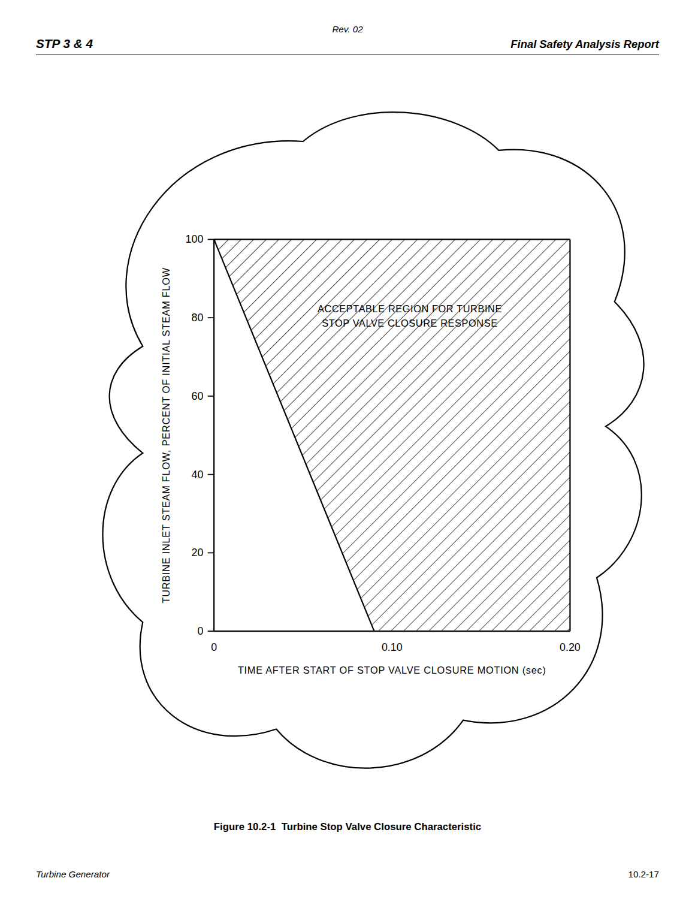Rev. 02
STP 3 & 4
Final Safety Analysis Report
Turbine Stop Valve Closure Characteristic Graph of turbine inlet steam flow as a percent of initial steam flow versus time after start of stop valve closure motion in seconds. A hatched region labeled "Acceptable region for turbine stop valve closure response" lies above and to the right of a line falling from 100 percent at time zero to 0 percent at approximately 0.09 seconds, bounded on the right at 0.20 seconds and on the top at 100 percent. 100 80 60 40 20 0 0 0.10 0.20 TURBINE INLET STEAM FLOW, PERCENT OF INITIAL STEAM FLOW TIME AFTER START OF STOP VALVE CLOSURE MOTION (sec) ACCEPTABLE REGION FOR TURBINE STOP VALVE CLOSURE RESPONSE
Figure 10.2-1 Turbine Stop Valve Closure Characteristic
Turbine Generator
10.2-17